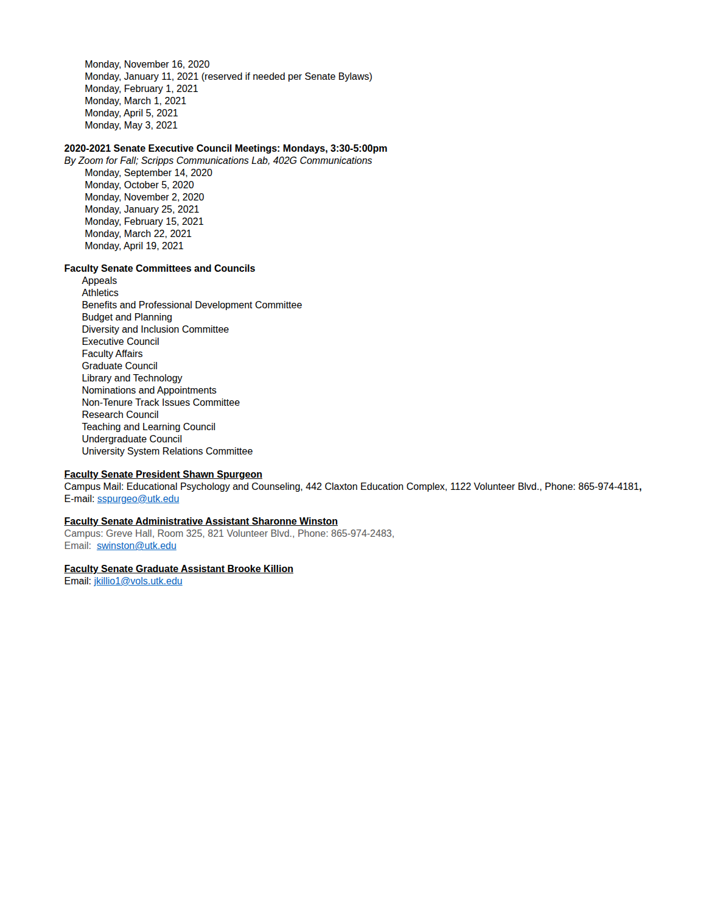Monday, November 16, 2020
Monday, January 11, 2021 (reserved if needed per Senate Bylaws)
Monday, February 1, 2021
Monday, March 1, 2021
Monday, April 5, 2021
Monday, May 3, 2021
2020-2021 Senate Executive Council Meetings: Mondays, 3:30-5:00pm
By Zoom for Fall; Scripps Communications Lab, 402G Communications
Monday, September 14, 2020
Monday, October 5, 2020
Monday, November 2, 2020
Monday, January 25, 2021
Monday, February 15, 2021
Monday, March 22, 2021
Monday, April 19, 2021
Faculty Senate Committees and Councils
Appeals
Athletics
Benefits and Professional Development Committee
Budget and Planning
Diversity and Inclusion Committee
Executive Council
Faculty Affairs
Graduate Council
Library and Technology
Nominations and Appointments
Non-Tenure Track Issues Committee
Research Council
Teaching and Learning Council
Undergraduate Council
University System Relations Committee
Faculty Senate President Shawn Spurgeon
Campus Mail: Educational Psychology and Counseling, 442 Claxton Education Complex, 1122 Volunteer Blvd., Phone: 865-974-4181, E-mail: sspurgeo@utk.edu
Faculty Senate Administrative Assistant Sharonne Winston
Campus: Greve Hall, Room 325, 821 Volunteer Blvd., Phone: 865-974-2483,
Email: swinston@utk.edu
Faculty Senate Graduate Assistant Brooke Killion
Email: jkillio1@vols.utk.edu